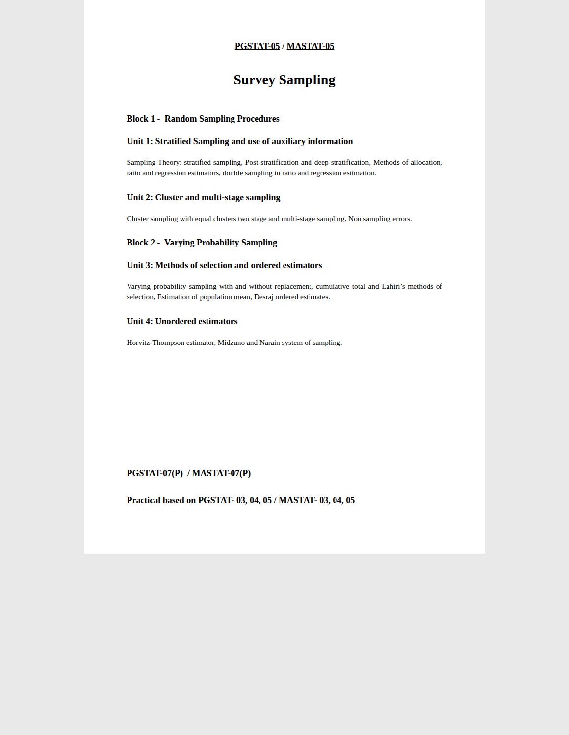PGSTAT-05 / MASTAT-05
Survey Sampling
Block 1 - Random Sampling Procedures
Unit 1: Stratified Sampling and use of auxiliary information
Sampling Theory: stratified sampling, Post-stratification and deep stratification, Methods of allocation, ratio and regression estimators, double sampling in ratio and regression estimation.
Unit 2: Cluster and multi-stage sampling
Cluster sampling with equal clusters two stage and multi-stage sampling, Non sampling errors.
Block 2 - Varying Probability Sampling
Unit 3: Methods of selection and ordered estimators
Varying probability sampling with and without replacement, cumulative total and Lahiri’s methods of selection, Estimation of population mean, Desraj ordered estimates.
Unit 4: Unordered estimators
Horvitz-Thompson estimator, Midzuno and Narain system of sampling.
PGSTAT-07(P) / MASTAT-07(P)
Practical based on PGSTAT- 03, 04, 05 / MASTAT- 03, 04, 05